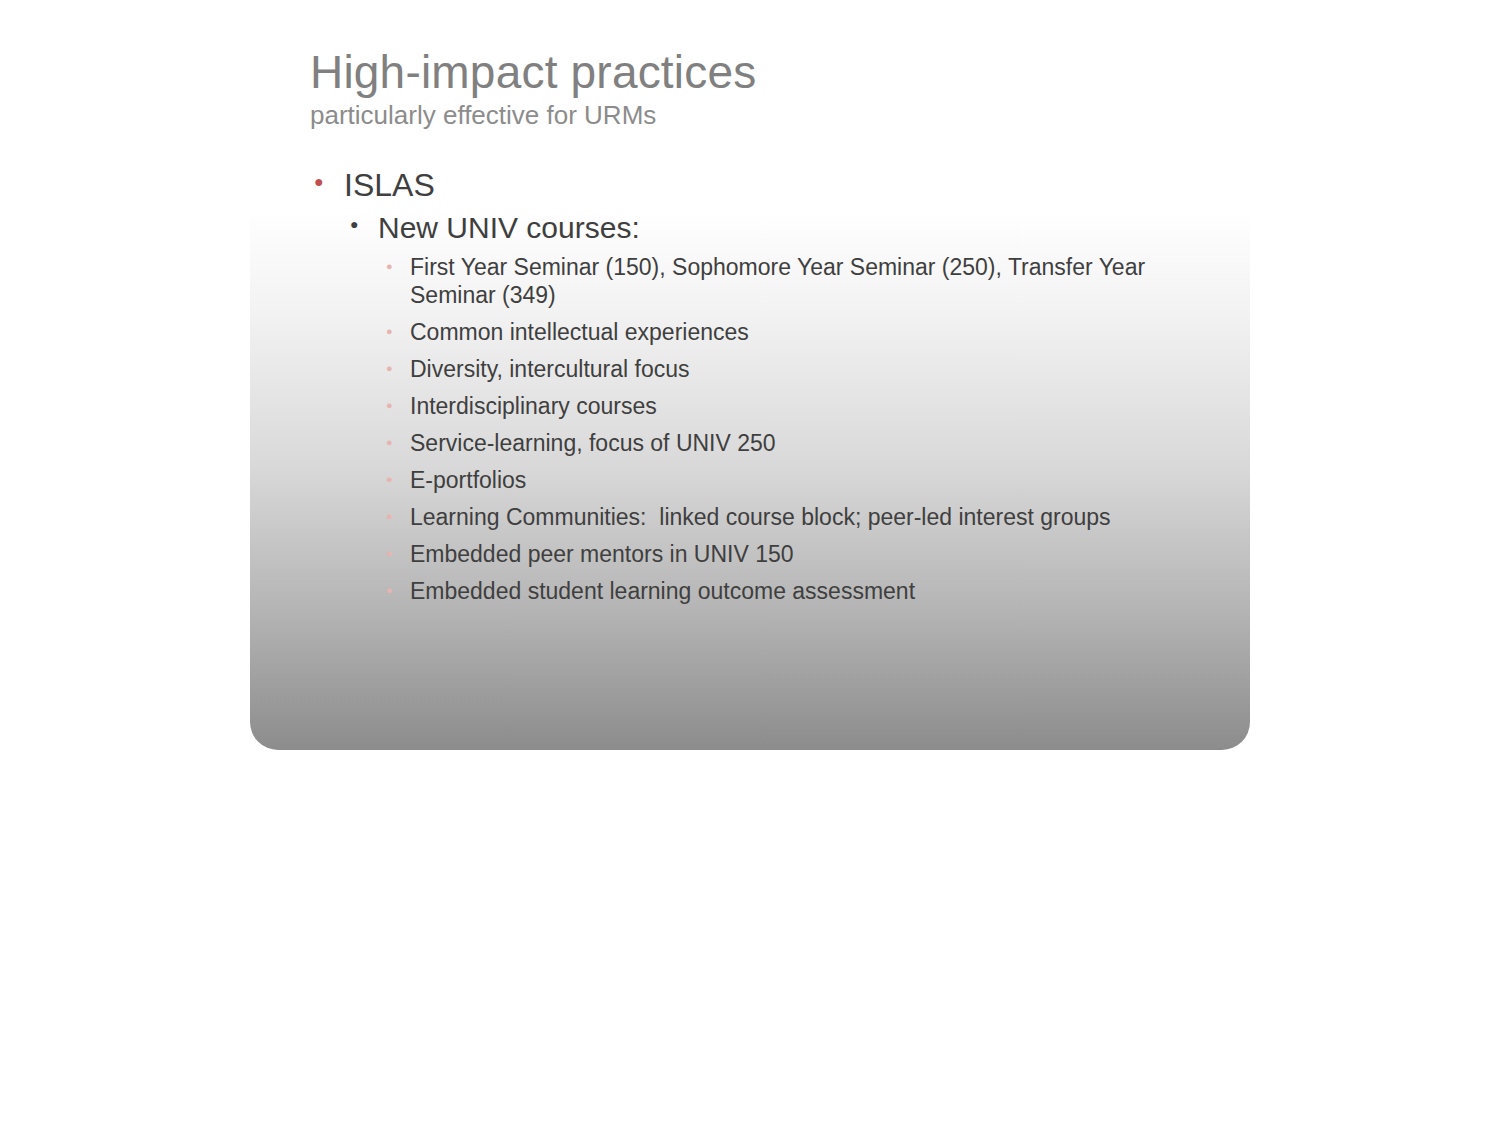High-impact practices
particularly effective for URMs
ISLAS
New UNIV courses:
First Year Seminar (150), Sophomore Year Seminar (250), Transfer Year Seminar (349)
Common intellectual experiences
Diversity, intercultural focus
Interdisciplinary courses
Service-learning, focus of UNIV 250
E-portfolios
Learning Communities: linked course block; peer-led interest groups
Embedded peer mentors in UNIV 150
Embedded student learning outcome assessment